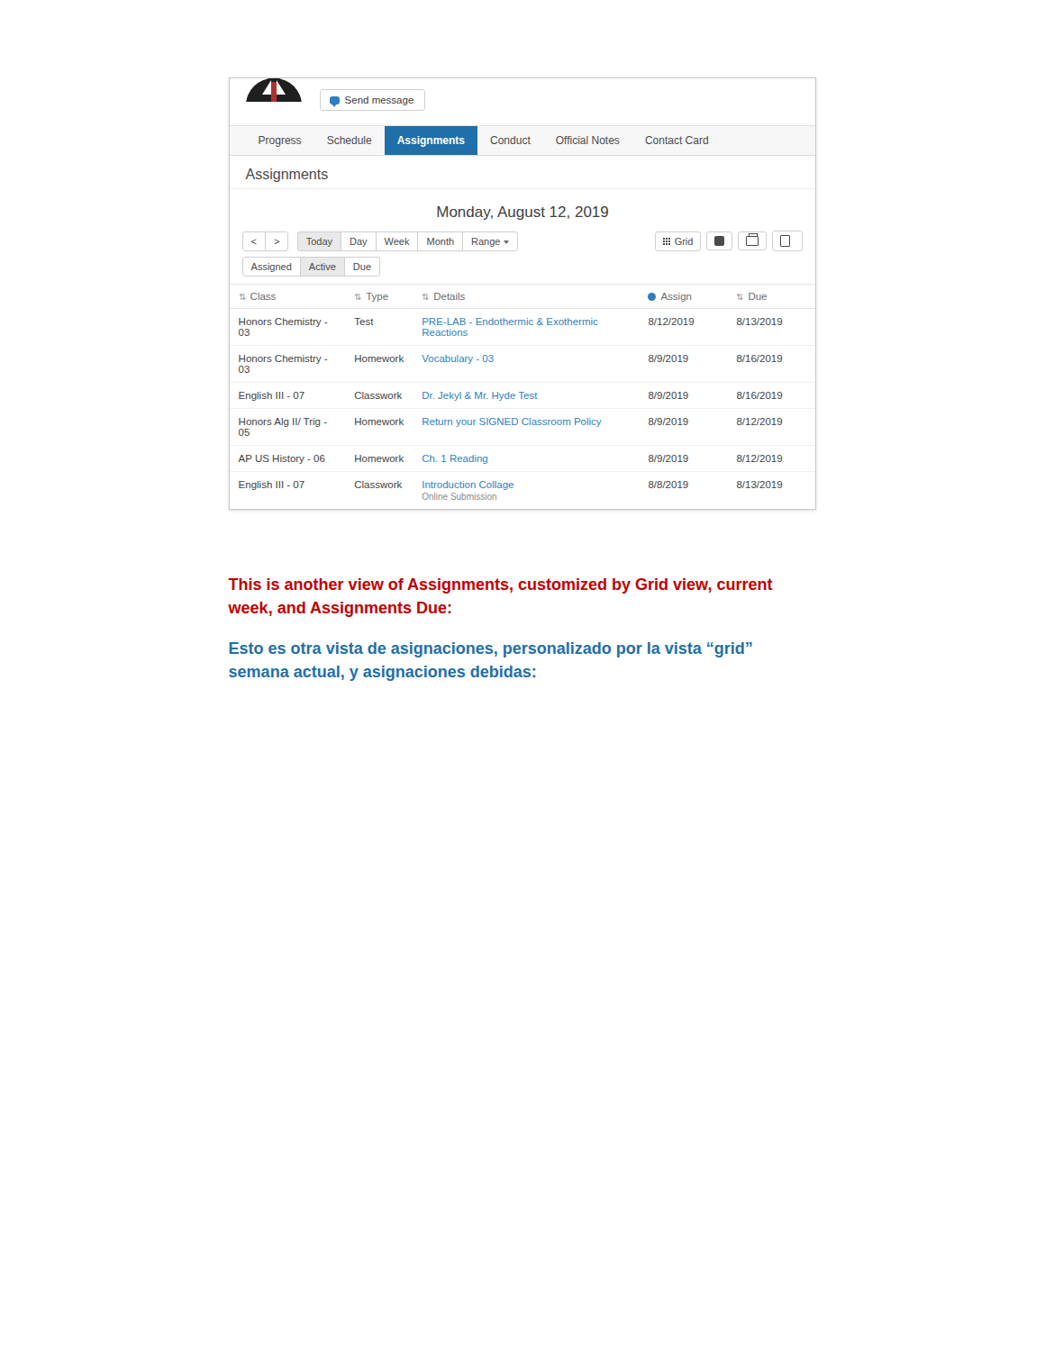Send message
Progress
Schedule
Assignments
Conduct
Official Notes
Contact Card
Assignments
Monday, August 12, 2019
< > Today Day Week Month Range
Grid
Assigned Active Due
| ⇅ Class | ⇅ Type | ⇅ Details | Assign | ⇅ Due |
| --- | --- | --- | --- | --- |
| Honors Chemistry - 03 | Test | PRE-LAB - Endothermic & Exothermic Reactions | 8/12/2019 | 8/13/2019 |
| Honors Chemistry - 03 | Homework | Vocabulary - 03 | 8/9/2019 | 8/16/2019 |
| English III - 07 | Classwork | Dr. Jekyl & Mr. Hyde Test | 8/9/2019 | 8/16/2019 |
| Honors Alg II/ Trig - 05 | Homework | Return your SIGNED Classroom Policy | 8/9/2019 | 8/12/2019 |
| AP US History - 06 | Homework | Ch. 1 Reading | 8/9/2019 | 8/12/2019 |
| English III - 07 | Classwork | Introduction Collage Online Submission | 8/8/2019 | 8/13/2019 |
This is another view of Assignments, customized by Grid view, current week, and Assignments Due:
Esto es otra vista de asignaciones, personalizado por la vista “grid” semana actual, y asignaciones debidas: